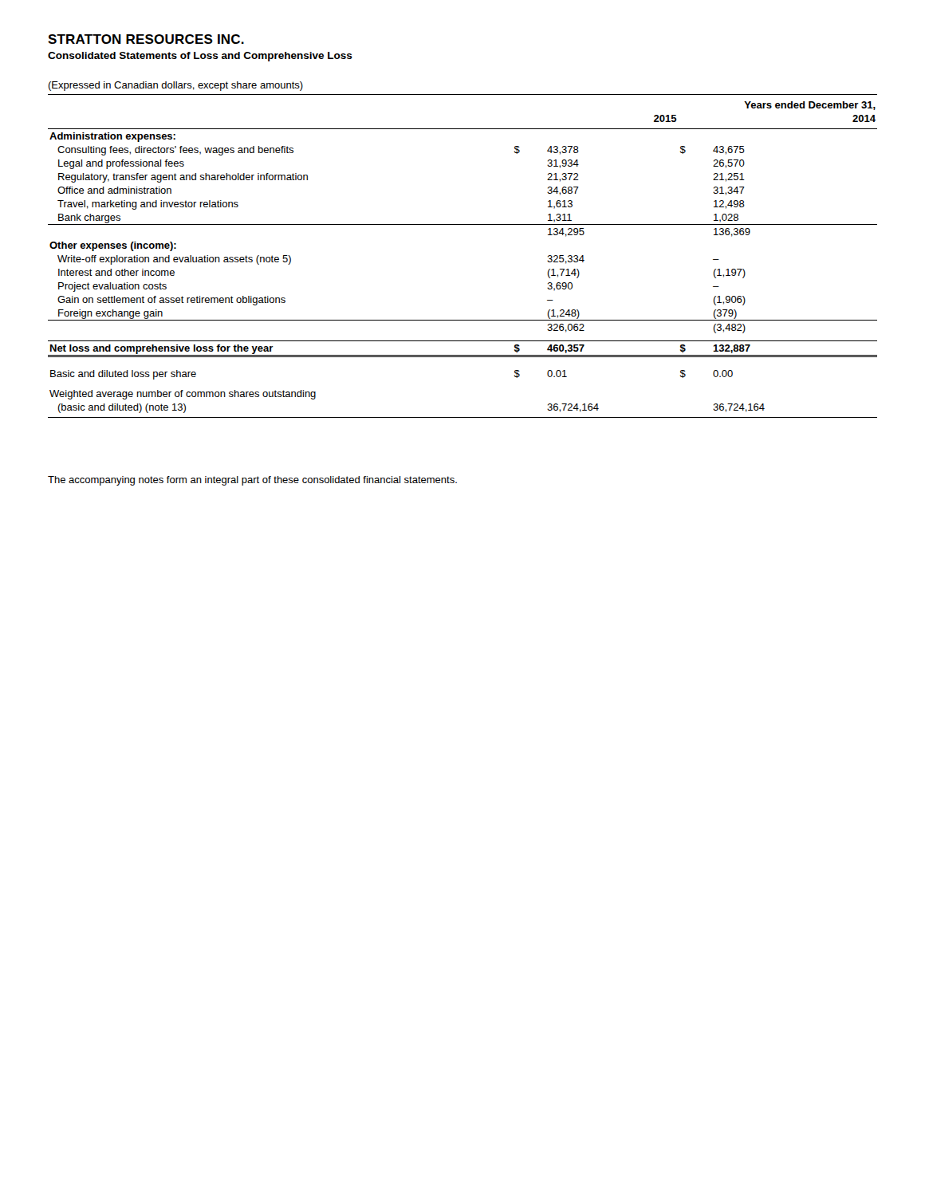STRATTON RESOURCES INC.
Consolidated Statements of Loss and Comprehensive Loss
(Expressed in Canadian dollars, except share amounts)
| | | Years ended December 31, |
| | | 2015 | | 2014 |
| Administration expenses: | | | | |
| Consulting fees, directors' fees, wages and benefits | $ | 43,378 | $ | 43,675 |
| Legal and professional fees | | 31,934 | | 26,570 |
| Regulatory, transfer agent and shareholder information | | 21,372 | | 21,251 |
| Office and administration | | 34,687 | | 31,347 |
| Travel, marketing and investor relations | | 1,613 | | 12,498 |
| Bank charges | | 1,311 | | 1,028 |
| | | 134,295 | | 136,369 |
| Other expenses (income): | | | | |
| Write-off exploration and evaluation assets (note 5) | | 325,334 | | – |
| Interest and other income | | (1,714) | | (1,197) |
| Project evaluation costs | | 3,690 | | – |
| Gain on settlement of asset retirement obligations | | – | | (1,906) |
| Foreign exchange gain | | (1,248) | | (379) |
| | | 326,062 | | (3,482) |
| Net loss and comprehensive loss for the year | $ | 460,357 | $ | 132,887 |
| Basic and diluted loss per share | $ | 0.01 | $ | 0.00 |
| Weighted average number of common shares outstanding | | | | |
| (basic and diluted) (note 13) | | 36,724,164 | | 36,724,164 |
The accompanying notes form an integral part of these consolidated financial statements.